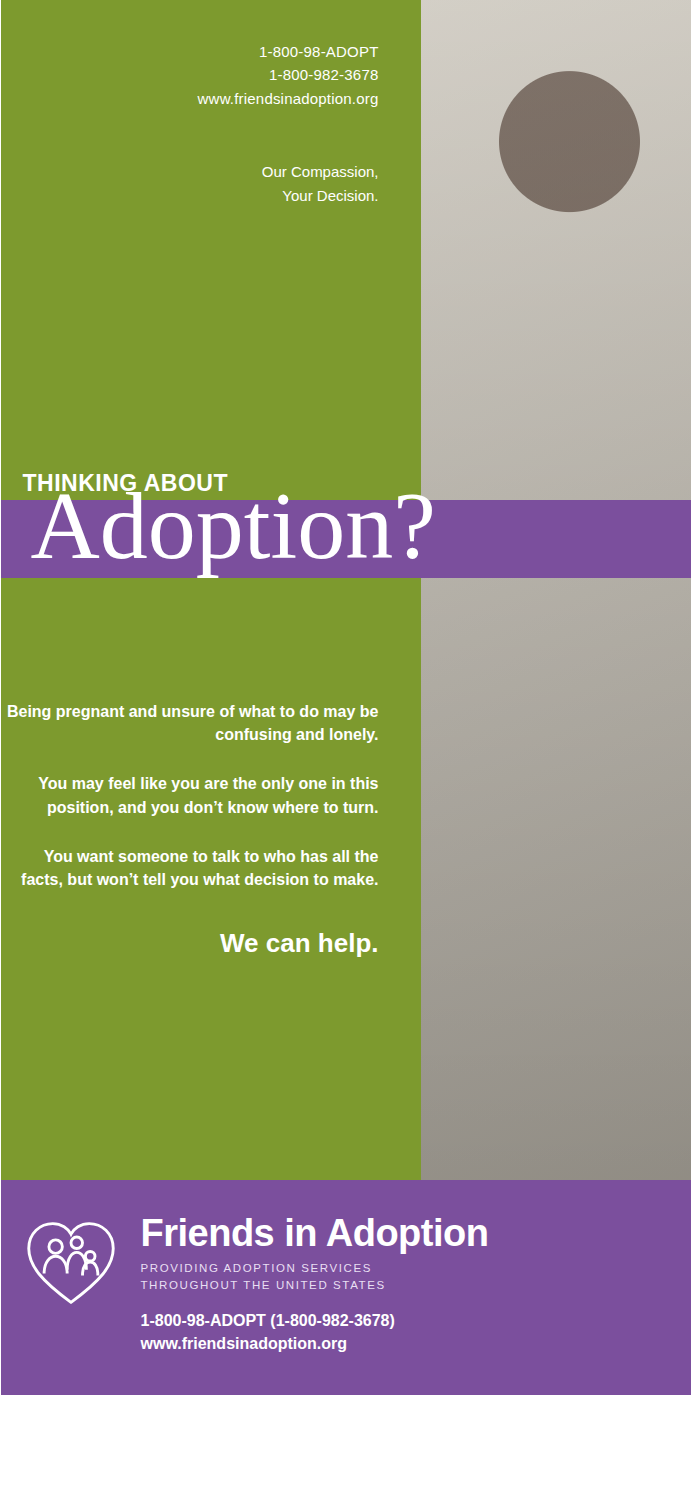1-800-98-ADOPT
1-800-982-3678
www.friendsinadoption.org
Our Compassion,
Your Decision.
THINKING ABOUT
Adoption?
Being pregnant and unsure of what to do may be confusing and lonely.
You may feel like you are the only one in this position, and you don’t know where to turn.
You want someone to talk to who has all the facts, but won’t tell you what decision to make.
We can help.
Friends in Adoption
Providing adoption services
throughout the United States
1-800-98-ADOPT (1-800-982-3678)
www.friendsinadoption.org